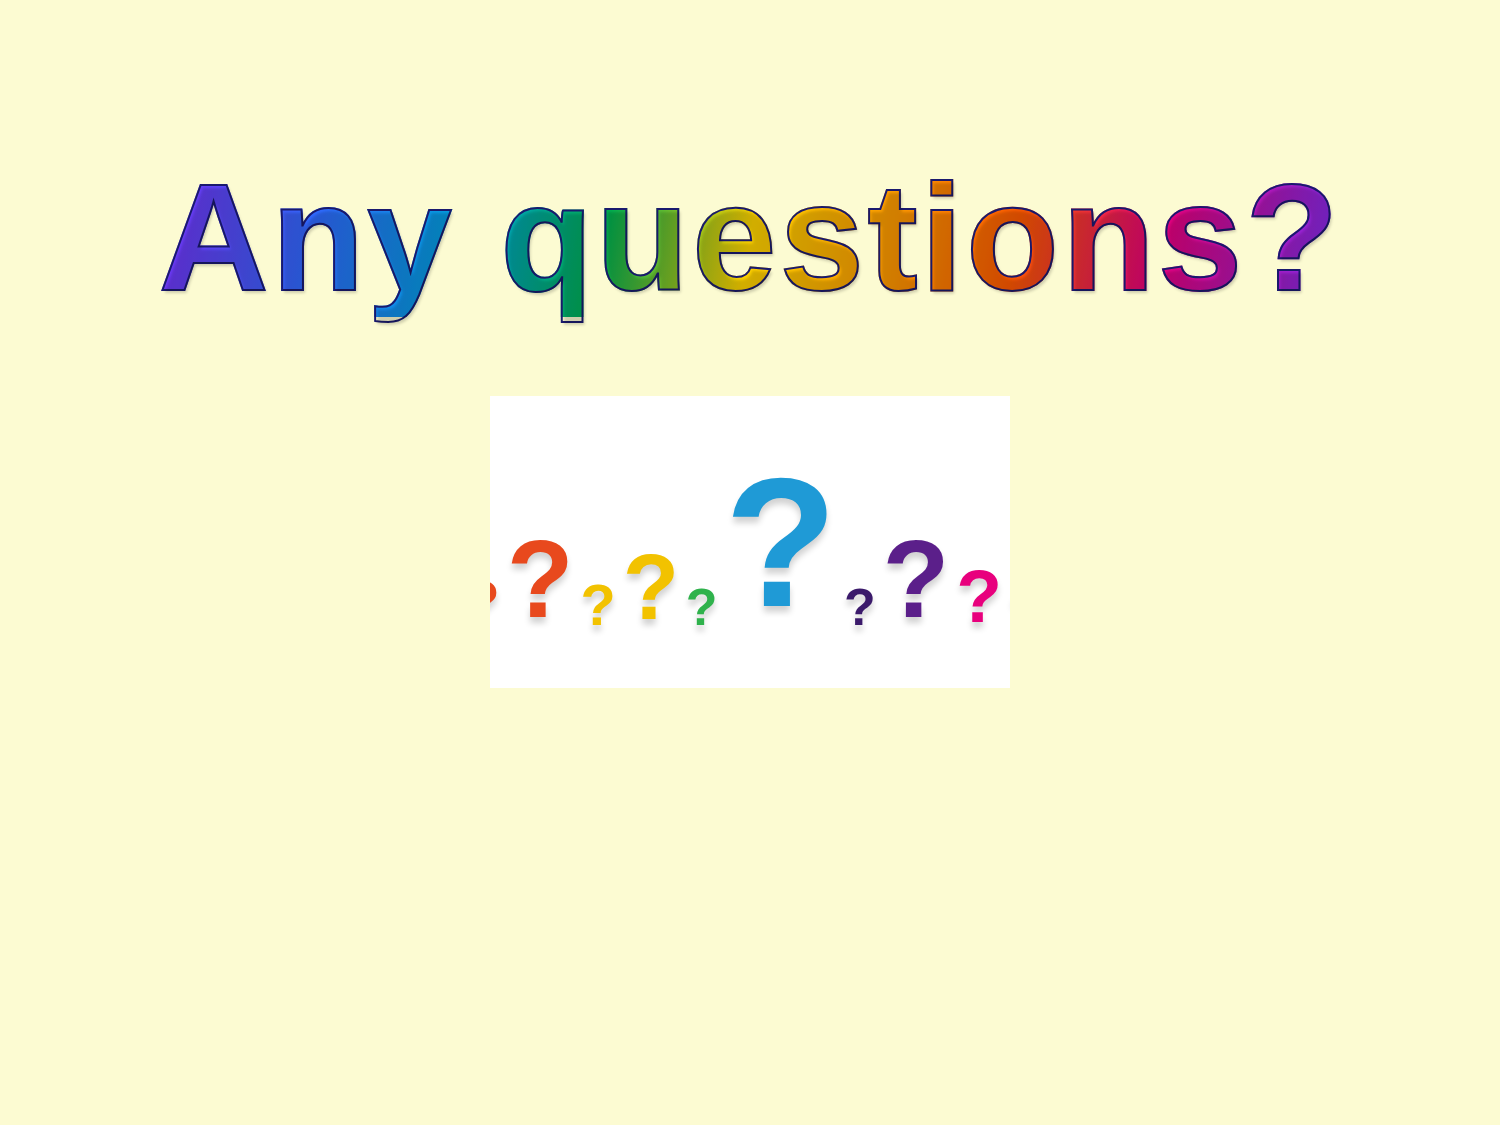Any questions?
? ? ? ? ? ? ? ? ? ?